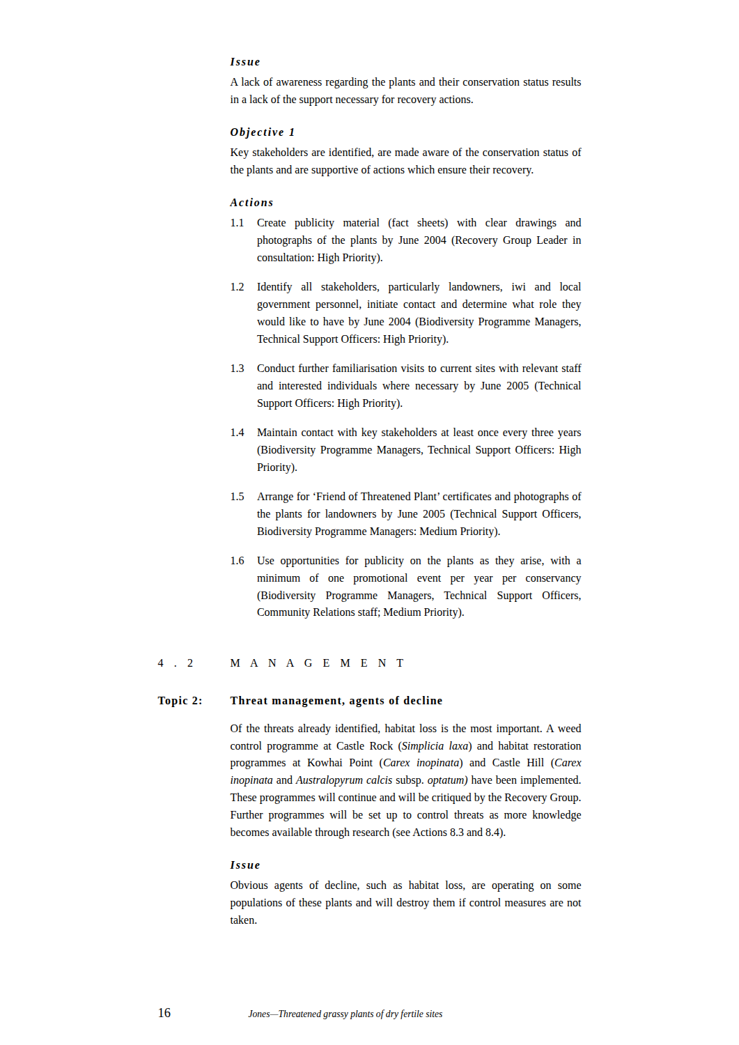Issue
A lack of awareness regarding the plants and their conservation status results in a lack of the support necessary for recovery actions.
Objective 1
Key stakeholders are identified, are made aware of the conservation status of the plants and are supportive of actions which ensure their recovery.
Actions
1.1 Create publicity material (fact sheets) with clear drawings and photographs of the plants by June 2004 (Recovery Group Leader in consultation: High Priority).
1.2 Identify all stakeholders, particularly landowners, iwi and local government personnel, initiate contact and determine what role they would like to have by June 2004 (Biodiversity Programme Managers, Technical Support Officers: High Priority).
1.3 Conduct further familiarisation visits to current sites with relevant staff and interested individuals where necessary by June 2005 (Technical Support Officers: High Priority).
1.4 Maintain contact with key stakeholders at least once every three years (Biodiversity Programme Managers, Technical Support Officers: High Priority).
1.5 Arrange for ‘Friend of Threatened Plant’ certificates and photographs of the plants for landowners by June 2005 (Technical Support Officers, Biodiversity Programme Managers: Medium Priority).
1.6 Use opportunities for publicity on the plants as they arise, with a minimum of one promotional event per year per conservancy (Biodiversity Programme Managers, Technical Support Officers, Community Relations staff; Medium Priority).
4 . 2 M A N A G E M E N T
Topic 2: Threat management, agents of decline
Of the threats already identified, habitat loss is the most important. A weed control programme at Castle Rock (Simplicia laxa) and habitat restoration programmes at Kowhai Point (Carex inopinata) and Castle Hill (Carex inopinata and Australopyrum calcis subsp. optatum) have been implemented. These programmes will continue and will be critiqued by the Recovery Group. Further programmes will be set up to control threats as more knowledge becomes available through research (see Actions 8.3 and 8.4).
Issue
Obvious agents of decline, such as habitat loss, are operating on some populations of these plants and will destroy them if control measures are not taken.
16 Jones—Threatened grassy plants of dry fertile sites